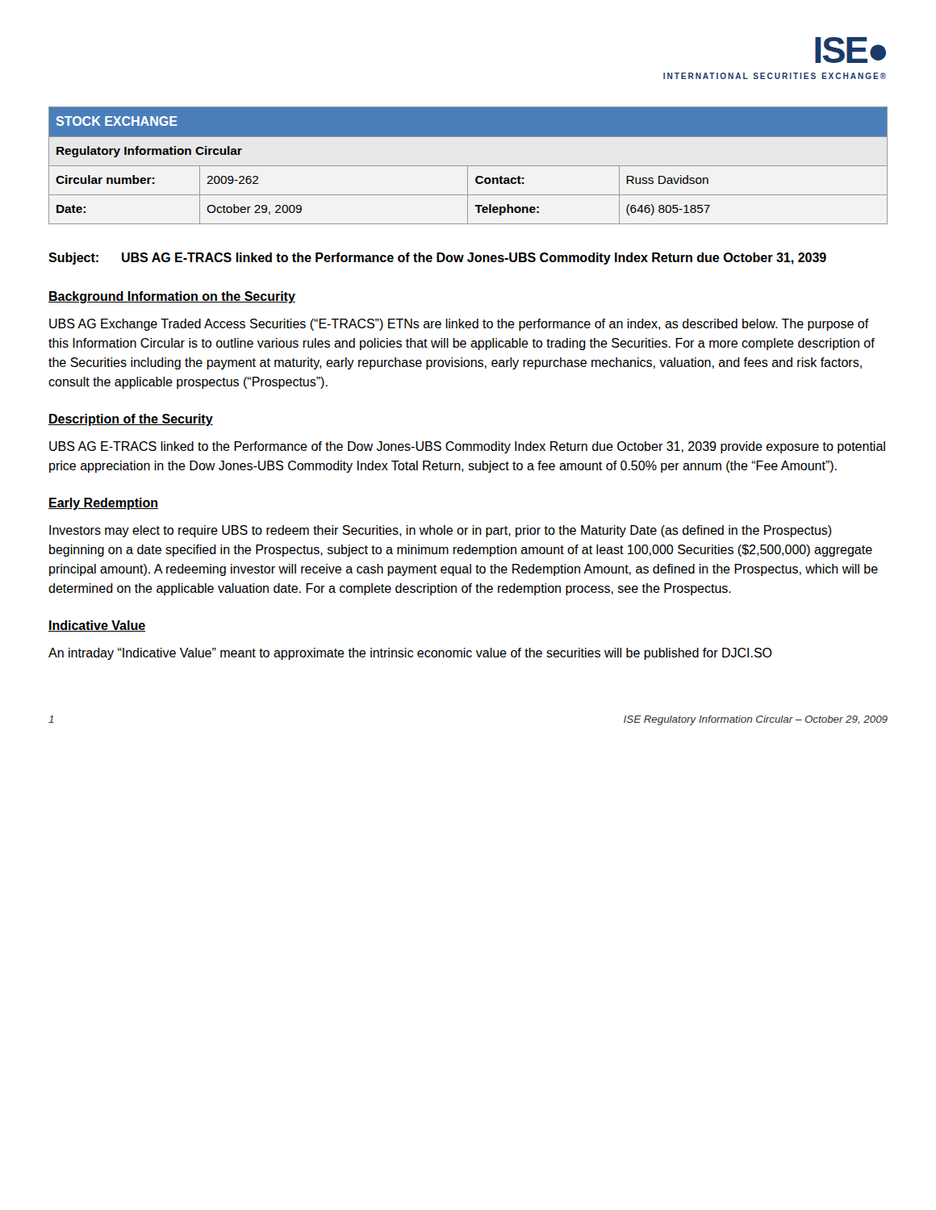ISE●
INTERNATIONAL SECURITIES EXCHANGE®
| STOCK EXCHANGE |
| Regulatory Information Circular |
| Circular number: | 2009-262 | Contact : | Russ Davidson |
| Date: | October 29, 2009 | Telephone : | (646) 805-1857 |
Subject: UBS AG E-TRACS linked to the Performance of the Dow Jones-UBS Commodity Index Return due October 31, 2039
Background Information on the Security
UBS AG Exchange Traded Access Securities (“E-TRACS”) ETNs are linked to the performance of an index, as described below. The purpose of this Information Circular is to outline various rules and policies that will be applicable to trading the Securities. For a more complete description of the Securities including the payment at maturity, early repurchase provisions, early repurchase mechanics, valuation, and fees and risk factors, consult the applicable prospectus (“Prospectus”).
Description of the Security
UBS AG E-TRACS linked to the Performance of the Dow Jones-UBS Commodity Index Return due October 31, 2039 provide exposure to potential price appreciation in the Dow Jones-UBS Commodity Index Total Return, subject to a fee amount of 0.50% per annum (the “Fee Amount”).
Early Redemption
Investors may elect to require UBS to redeem their Securities, in whole or in part, prior to the Maturity Date (as defined in the Prospectus) beginning on a date specified in the Prospectus, subject to a minimum redemption amount of at least 100,000 Securities ($2,500,000) aggregate principal amount). A redeeming investor will receive a cash payment equal to the Redemption Amount, as defined in the Prospectus, which will be determined on the applicable valuation date. For a complete description of the redemption process, see the Prospectus.
Indicative Value
An intraday “Indicative Value” meant to approximate the intrinsic economic value of the securities will be published for DJCI.SO
1 ISE Regulatory Information Circular – October 29, 2009